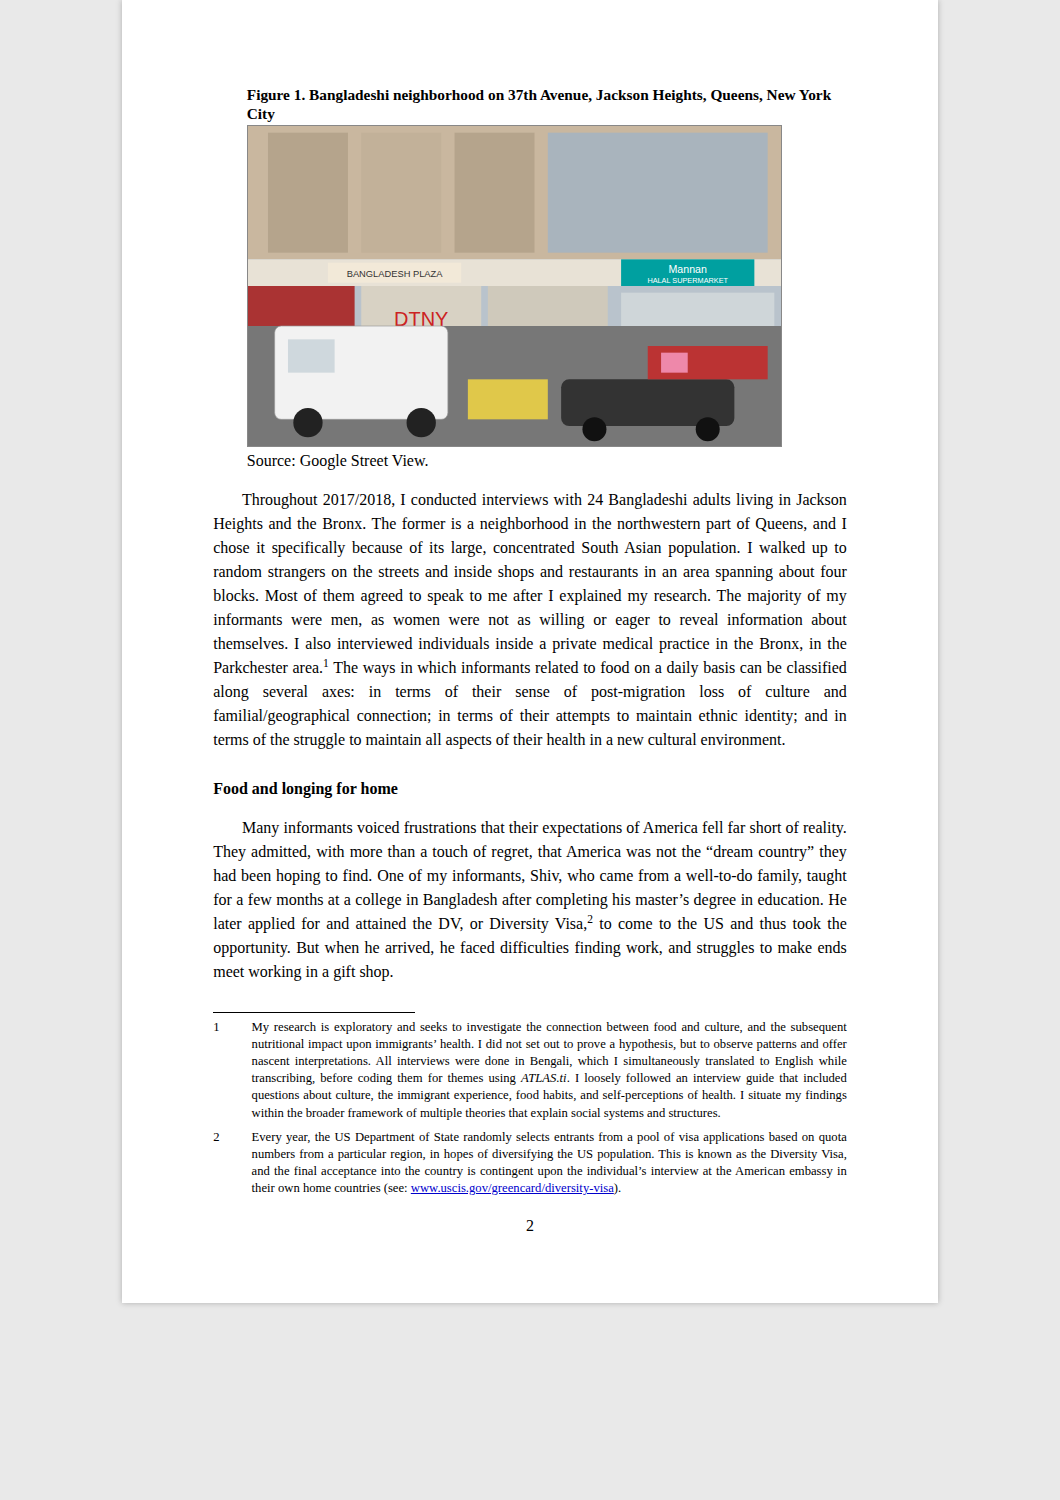Figure 1. Bangladeshi neighborhood on 37th Avenue, Jackson Heights, Queens, New York City
Source: Google Street View.
Throughout 2017/2018, I conducted interviews with 24 Bangladeshi adults living in Jackson Heights and the Bronx. The former is a neighborhood in the northwestern part of Queens, and I chose it specifically because of its large, concentrated South Asian population. I walked up to random strangers on the streets and inside shops and restaurants in an area spanning about four blocks. Most of them agreed to speak to me after I explained my research. The majority of my informants were men, as women were not as willing or eager to reveal information about themselves. I also interviewed individuals inside a private medical practice in the Bronx, in the Parkchester area.1 The ways in which informants related to food on a daily basis can be classified along several axes: in terms of their sense of post-migration loss of culture and familial/geographical connection; in terms of their attempts to maintain ethnic identity; and in terms of the struggle to maintain all aspects of their health in a new cultural environment.
Food and longing for home
Many informants voiced frustrations that their expectations of America fell far short of reality. They admitted, with more than a touch of regret, that America was not the “dream country” they had been hoping to find. One of my informants, Shiv, who came from a well-to-do family, taught for a few months at a college in Bangladesh after completing his master’s degree in education. He later applied for and attained the DV, or Diversity Visa,2 to come to the US and thus took the opportunity. But when he arrived, he faced difficulties finding work, and struggles to make ends meet working in a gift shop.
1
My research is exploratory and seeks to investigate the connection between food and culture, and the subsequent nutritional impact upon immigrants’ health. I did not set out to prove a hypothesis, but to observe patterns and offer nascent interpretations. All interviews were done in Bengali, which I simultaneously translated to English while transcribing, before coding them for themes using ATLAS.ti. I loosely followed an interview guide that included questions about culture, the immigrant experience, food habits, and self-perceptions of health. I situate my findings within the broader framework of multiple theories that explain social systems and structures.
2
Every year, the US Department of State randomly selects entrants from a pool of visa applications based on quota numbers from a particular region, in hopes of diversifying the US population. This is known as the Diversity Visa, and the final acceptance into the country is contingent upon the individual’s interview at the American embassy in their own home countries (see: www.uscis.gov/greencard/diversity-visa).
2